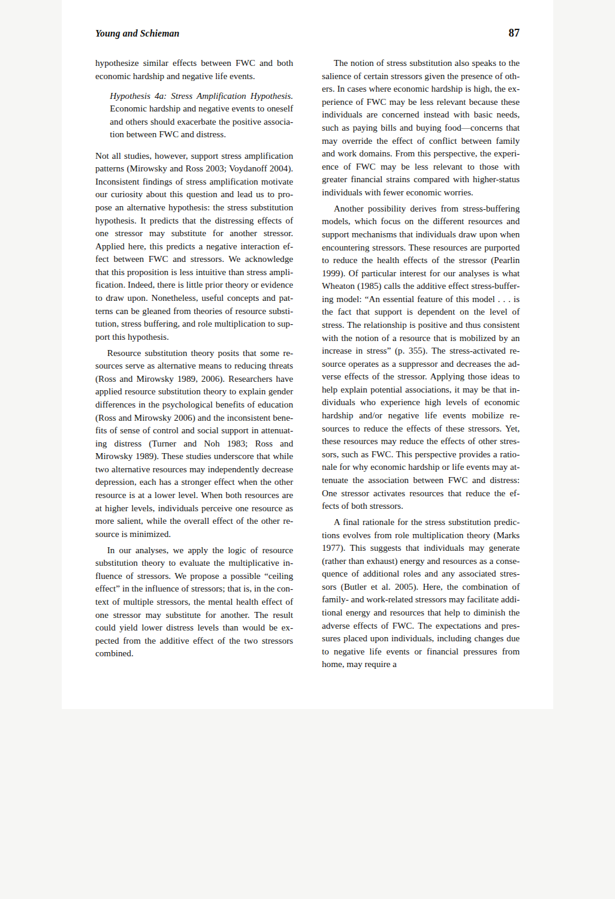Young and Schieman
87
hypothesize similar effects between FWC and both economic hardship and negative life events.
Hypothesis 4a: Stress Amplification Hypothesis. Economic hardship and negative events to oneself and others should exacerbate the positive association between FWC and distress.
Not all studies, however, support stress amplification patterns (Mirowsky and Ross 2003; Voydanoff 2004). Inconsistent findings of stress amplification motivate our curiosity about this question and lead us to propose an alternative hypothesis: the stress substitution hypothesis. It predicts that the distressing effects of one stressor may substitute for another stressor. Applied here, this predicts a negative interaction effect between FWC and stressors. We acknowledge that this proposition is less intuitive than stress amplification. Indeed, there is little prior theory or evidence to draw upon. Nonetheless, useful concepts and patterns can be gleaned from theories of resource substitution, stress buffering, and role multiplication to support this hypothesis.
Resource substitution theory posits that some resources serve as alternative means to reducing threats (Ross and Mirowsky 1989, 2006). Researchers have applied resource substitution theory to explain gender differences in the psychological benefits of education (Ross and Mirowsky 2006) and the inconsistent benefits of sense of control and social support in attenuating distress (Turner and Noh 1983; Ross and Mirowsky 1989). These studies underscore that while two alternative resources may independently decrease depression, each has a stronger effect when the other resource is at a lower level. When both resources are at higher levels, individuals perceive one resource as more salient, while the overall effect of the other resource is minimized.
In our analyses, we apply the logic of resource substitution theory to evaluate the multiplicative influence of stressors. We propose a possible “ceiling effect” in the influence of stressors; that is, in the context of multiple stressors, the mental health effect of one stressor may substitute for another. The result could yield lower distress levels than would be expected from the additive effect of the two stressors combined.
The notion of stress substitution also speaks to the salience of certain stressors given the presence of others. In cases where economic hardship is high, the experience of FWC may be less relevant because these individuals are concerned instead with basic needs, such as paying bills and buying food—concerns that may override the effect of conflict between family and work domains. From this perspective, the experience of FWC may be less relevant to those with greater financial strains compared with higher-status individuals with fewer economic worries.
Another possibility derives from stress-buffering models, which focus on the different resources and support mechanisms that individuals draw upon when encountering stressors. These resources are purported to reduce the health effects of the stressor (Pearlin 1999). Of particular interest for our analyses is what Wheaton (1985) calls the additive effect stress-buffering model: “An essential feature of this model . . . is the fact that support is dependent on the level of stress. The relationship is positive and thus consistent with the notion of a resource that is mobilized by an increase in stress” (p. 355). The stress-activated resource operates as a suppressor and decreases the adverse effects of the stressor. Applying those ideas to help explain potential associations, it may be that individuals who experience high levels of economic hardship and/or negative life events mobilize resources to reduce the effects of these stressors. Yet, these resources may reduce the effects of other stressors, such as FWC. This perspective provides a rationale for why economic hardship or life events may attenuate the association between FWC and distress: One stressor activates resources that reduce the effects of both stressors.
A final rationale for the stress substitution predictions evolves from role multiplication theory (Marks 1977). This suggests that individuals may generate (rather than exhaust) energy and resources as a consequence of additional roles and any associated stressors (Butler et al. 2005). Here, the combination of family- and work-related stressors may facilitate additional energy and resources that help to diminish the adverse effects of FWC. The expectations and pressures placed upon individuals, including changes due to negative life events or financial pressures from home, may require a